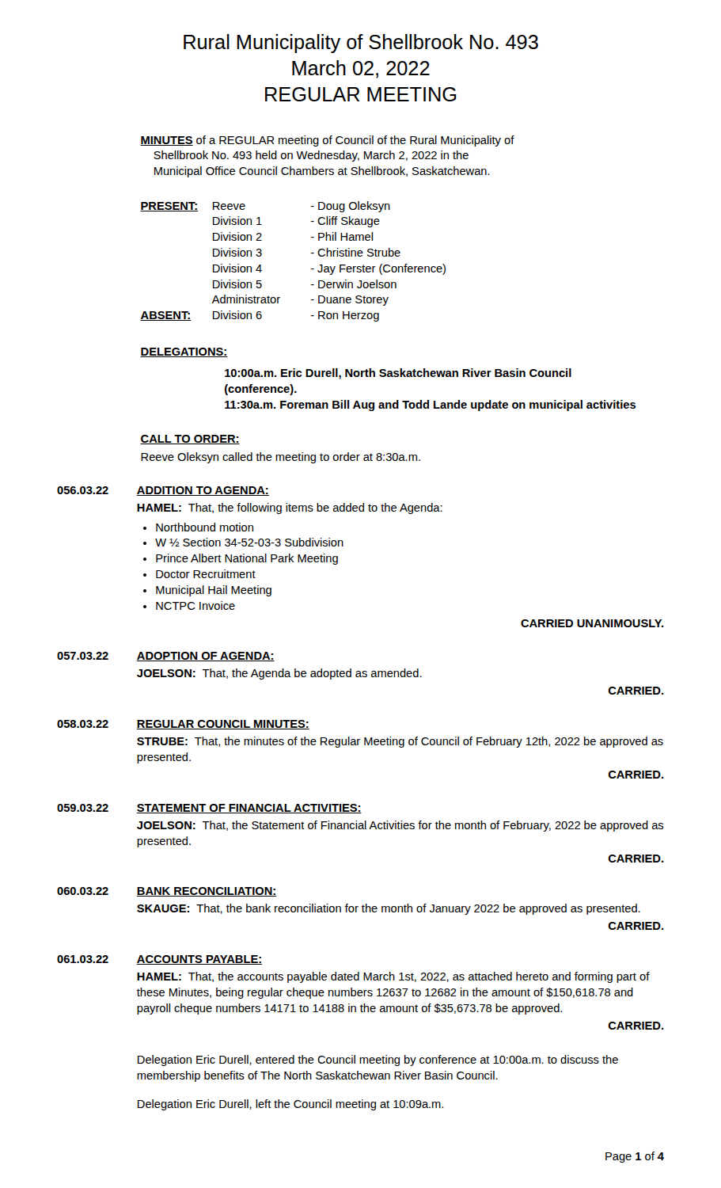Rural Municipality of Shellbrook No. 493 March 02, 2022 REGULAR MEETING
MINUTES of a REGULAR meeting of Council of the Rural Municipality of
Shellbrook No. 493 held on Wednesday, March 2, 2022 in the
Municipal Office Council Chambers at Shellbrook, Saskatchewan.
| PRESENT: | Reeve | - Doug Oleksyn |
| | Division 1 | - Cliff Skauge |
| | Division 2 | - Phil Hamel |
| | Division 3 | - Christine Strube |
| | Division 4 | - Jay Ferster (Conference) |
| | Division 5 | - Derwin Joelson |
| | Administrator | - Duane Storey |
| ABSENT: | Division 6 | - Ron Herzog |
DELEGATIONS:
10:00a.m. Eric Durell, North Saskatchewan River Basin Council
(conference).
11:30a.m. Foreman Bill Aug and Todd Lande update on municipal activities
CALL TO ORDER:
Reeve Oleksyn called the meeting to order at 8:30a.m.
056.03.22
ADDITION TO AGENDA:
HAMEL: That, the following items be added to the Agenda:
Northbound motion
W ½ Section 34-52-03-3 Subdivision
Prince Albert National Park Meeting
Doctor Recruitment
Municipal Hail Meeting
NCTPC Invoice
CARRIED UNANIMOUSLY.
057.03.22
ADOPTION OF AGENDA:
JOELSON: That, the Agenda be adopted as amended.
CARRIED.
058.03.22
REGULAR COUNCIL MINUTES:
STRUBE: That, the minutes of the Regular Meeting of Council of February 12th, 2022 be approved as presented.
CARRIED.
059.03.22
STATEMENT OF FINANCIAL ACTIVITIES:
JOELSON: That, the Statement of Financial Activities for the month of February, 2022 be approved as presented.
CARRIED.
060.03.22
BANK RECONCILIATION:
SKAUGE: That, the bank reconciliation for the month of January 2022 be approved as presented.
CARRIED.
061.03.22
ACCOUNTS PAYABLE:
HAMEL: That, the accounts payable dated March 1st, 2022, as attached hereto and forming part of these Minutes, being regular cheque numbers 12637 to 12682 in the amount of $150,618.78 and payroll cheque numbers 14171 to 14188 in the amount of $35,673.78 be approved.
CARRIED.
Delegation Eric Durell, entered the Council meeting by conference at 10:00a.m. to discuss the membership benefits of The North Saskatchewan River Basin Council.
Delegation Eric Durell, left the Council meeting at 10:09a.m.
Page 1 of 4